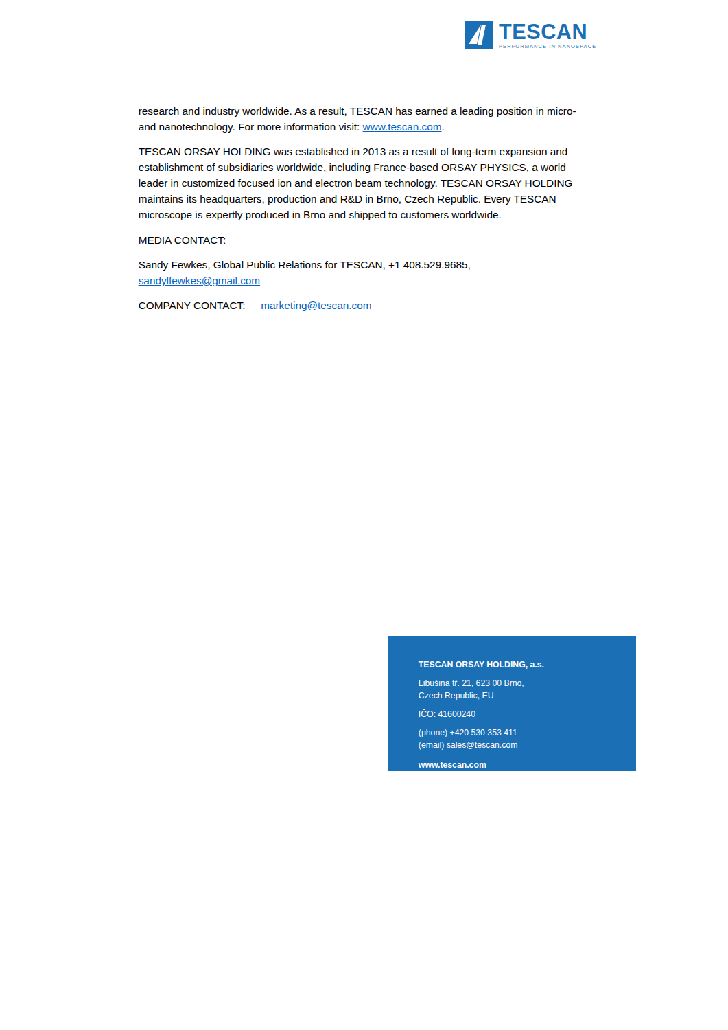TESCAN PERFORMANCE IN NANOSPACE
research and industry worldwide. As a result, TESCAN has earned a leading position in micro- and nanotechnology. For more information visit: www.tescan.com.
TESCAN ORSAY HOLDING was established in 2013 as a result of long-term expansion and establishment of subsidiaries worldwide, including France-based ORSAY PHYSICS, a world leader in customized focused ion and electron beam technology. TESCAN ORSAY HOLDING maintains its headquarters, production and R&D in Brno, Czech Republic. Every TESCAN microscope is expertly produced in Brno and shipped to customers worldwide.
MEDIA CONTACT:
Sandy Fewkes, Global Public Relations for TESCAN, +1 408.529.9685, sandylfewkes@gmail.com
COMPANY CONTACT: marketing@tescan.com
TESCAN ORSAY HOLDING, a.s.
Libušina tř. 21, 623 00 Brno,
Czech Republic, EU
IČO: 41600240
(phone) +420 530 353 411
(email) sales@tescan.com
www.tescan.com
www.tescan-orsay.eu